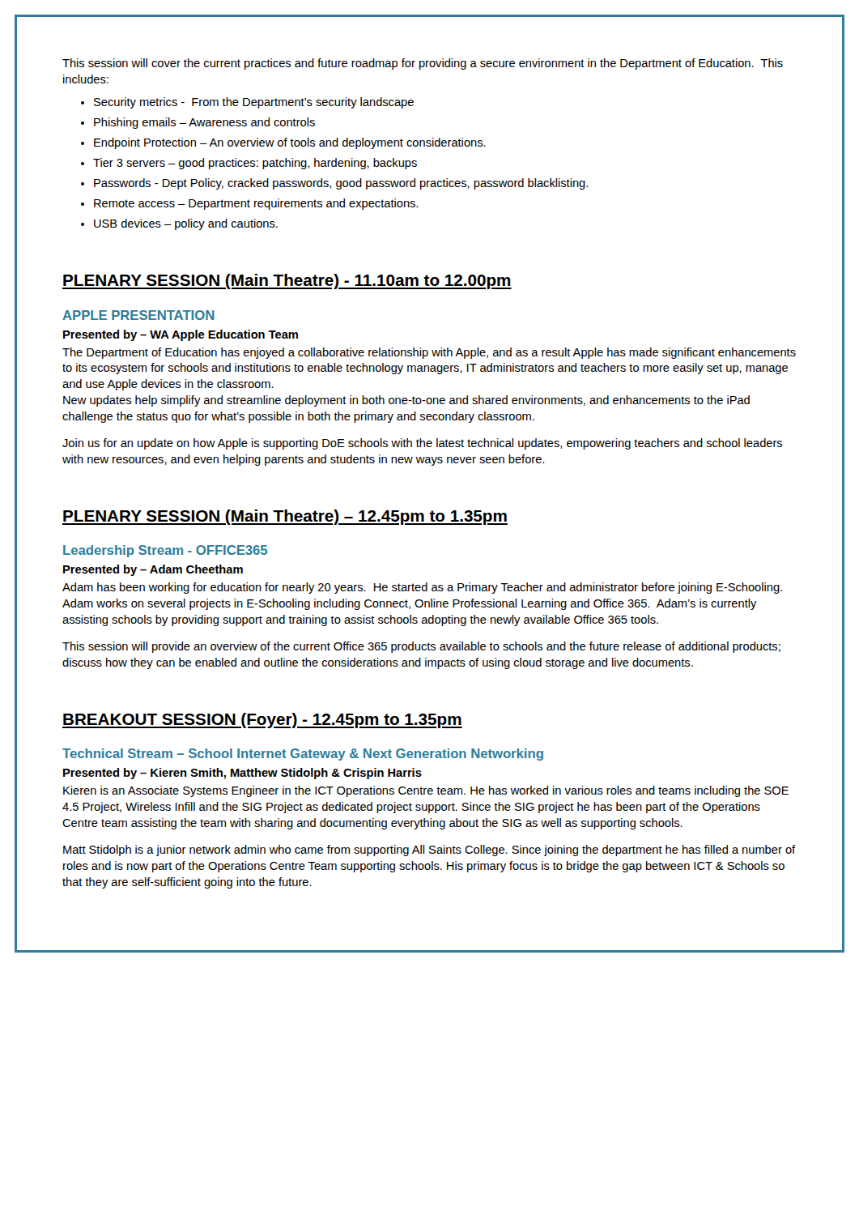This session will cover the current practices and future roadmap for providing a secure environment in the Department of Education. This includes:
Security metrics - From the Department’s security landscape
Phishing emails – Awareness and controls
Endpoint Protection – An overview of tools and deployment considerations.
Tier 3 servers – good practices: patching, hardening, backups
Passwords - Dept Policy, cracked passwords, good password practices, password blacklisting.
Remote access – Department requirements and expectations.
USB devices – policy and cautions.
PLENARY SESSION (Main Theatre) - 11.10am to 12.00pm
APPLE PRESENTATION
Presented by – WA Apple Education Team
The Department of Education has enjoyed a collaborative relationship with Apple, and as a result Apple has made significant enhancements to its ecosystem for schools and institutions to enable technology managers, IT administrators and teachers to more easily set up, manage and use Apple devices in the classroom.
New updates help simplify and streamline deployment in both one-to-one and shared environments, and enhancements to the iPad challenge the status quo for what’s possible in both the primary and secondary classroom.
Join us for an update on how Apple is supporting DoE schools with the latest technical updates, empowering teachers and school leaders with new resources, and even helping parents and students in new ways never seen before.
PLENARY SESSION (Main Theatre) – 12.45pm to 1.35pm
Leadership Stream - OFFICE365
Presented by – Adam Cheetham
Adam has been working for education for nearly 20 years. He started as a Primary Teacher and administrator before joining E-Schooling. Adam works on several projects in E-Schooling including Connect, Online Professional Learning and Office 365. Adam’s is currently assisting schools by providing support and training to assist schools adopting the newly available Office 365 tools.
This session will provide an overview of the current Office 365 products available to schools and the future release of additional products; discuss how they can be enabled and outline the considerations and impacts of using cloud storage and live documents.
BREAKOUT SESSION (Foyer) - 12.45pm to 1.35pm
Technical Stream – School Internet Gateway & Next Generation Networking
Presented by – Kieren Smith, Matthew Stidolph & Crispin Harris
Kieren is an Associate Systems Engineer in the ICT Operations Centre team. He has worked in various roles and teams including the SOE 4.5 Project, Wireless Infill and the SIG Project as dedicated project support. Since the SIG project he has been part of the Operations Centre team assisting the team with sharing and documenting everything about the SIG as well as supporting schools.
Matt Stidolph is a junior network admin who came from supporting All Saints College. Since joining the department he has filled a number of roles and is now part of the Operations Centre Team supporting schools. His primary focus is to bridge the gap between ICT & Schools so that they are self-sufficient going into the future.